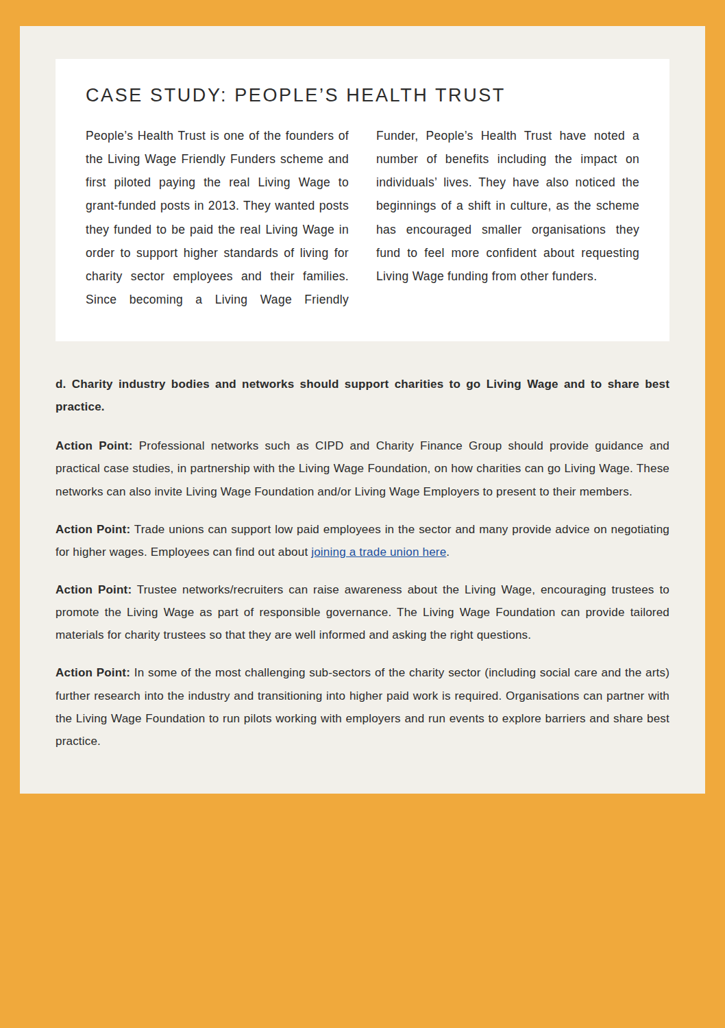Case Study: People’s Health Trust
People’s Health Trust is one of the founders of the Living Wage Friendly Funders scheme and first piloted paying the real Living Wage to grant-funded posts in 2013. They wanted posts they funded to be paid the real Living Wage in order to support higher standards of living for charity sector employees and their families. Since becoming a Living Wage Friendly Funder, People’s Health Trust have noted a number of benefits including the impact on individuals’ lives. They have also noticed the beginnings of a shift in culture, as the scheme has encouraged smaller organisations they fund to feel more confident about requesting Living Wage funding from other funders.
d. Charity industry bodies and networks should support charities to go Living Wage and to share best practice.
Action Point: Professional networks such as CIPD and Charity Finance Group should provide guidance and practical case studies, in partnership with the Living Wage Foundation, on how charities can go Living Wage. These networks can also invite Living Wage Foundation and/or Living Wage Employers to present to their members.
Action Point: Trade unions can support low paid employees in the sector and many provide advice on negotiating for higher wages. Employees can find out about joining a trade union here.
Action Point: Trustee networks/recruiters can raise awareness about the Living Wage, encouraging trustees to promote the Living Wage as part of responsible governance. The Living Wage Foundation can provide tailored materials for charity trustees so that they are well informed and asking the right questions.
Action Point: In some of the most challenging sub-sectors of the charity sector (including social care and the arts) further research into the industry and transitioning into higher paid work is required. Organisations can partner with the Living Wage Foundation to run pilots working with employers and run events to explore barriers and share best practice.